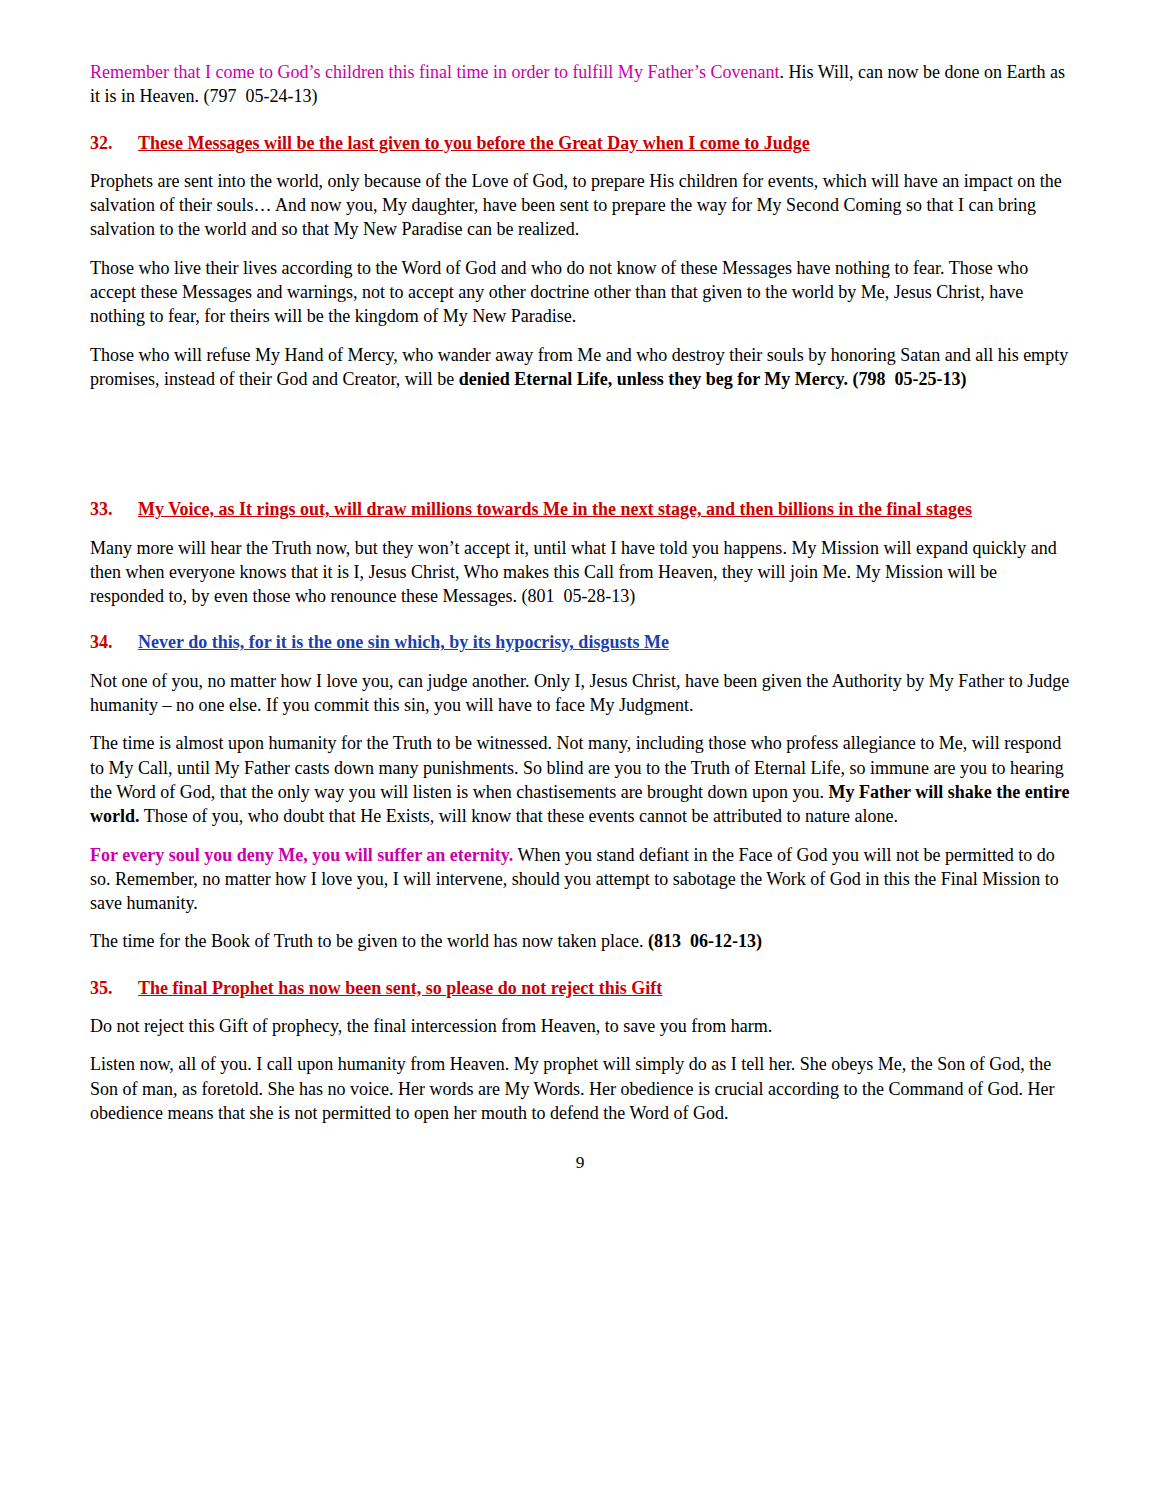Remember that I come to God’s children this final time in order to fulfill My Father’s Covenant. His Will, can now be done on Earth as it is in Heaven. (797 05-24-13)
32. These Messages will be the last given to you before the Great Day when I come to Judge
Prophets are sent into the world, only because of the Love of God, to prepare His children for events, which will have an impact on the salvation of their souls… And now you, My daughter, have been sent to prepare the way for My Second Coming so that I can bring salvation to the world and so that My New Paradise can be realized.
Those who live their lives according to the Word of God and who do not know of these Messages have nothing to fear. Those who accept these Messages and warnings, not to accept any other doctrine other than that given to the world by Me, Jesus Christ, have nothing to fear, for theirs will be the kingdom of My New Paradise.
Those who will refuse My Hand of Mercy, who wander away from Me and who destroy their souls by honoring Satan and all his empty promises, instead of their God and Creator, will be denied Eternal Life, unless they beg for My Mercy. (798 05-25-13)
33. My Voice, as It rings out, will draw millions towards Me in the next stage, and then billions in the final stages
Many more will hear the Truth now, but they won’t accept it, until what I have told you happens. My Mission will expand quickly and then when everyone knows that it is I, Jesus Christ, Who makes this Call from Heaven, they will join Me. My Mission will be responded to, by even those who renounce these Messages. (801 05-28-13)
34. Never do this, for it is the one sin which, by its hypocrisy, disgusts Me
Not one of you, no matter how I love you, can judge another. Only I, Jesus Christ, have been given the Authority by My Father to Judge humanity – no one else. If you commit this sin, you will have to face My Judgment.
The time is almost upon humanity for the Truth to be witnessed. Not many, including those who profess allegiance to Me, will respond to My Call, until My Father casts down many punishments. So blind are you to the Truth of Eternal Life, so immune are you to hearing the Word of God, that the only way you will listen is when chastisements are brought down upon you. My Father will shake the entire world. Those of you, who doubt that He Exists, will know that these events cannot be attributed to nature alone.
For every soul you deny Me, you will suffer an eternity. When you stand defiant in the Face of God you will not be permitted to do so. Remember, no matter how I love you, I will intervene, should you attempt to sabotage the Work of God in this the Final Mission to save humanity.
The time for the Book of Truth to be given to the world has now taken place. (813 06-12-13)
35. The final Prophet has now been sent, so please do not reject this Gift
Do not reject this Gift of prophecy, the final intercession from Heaven, to save you from harm.
Listen now, all of you. I call upon humanity from Heaven. My prophet will simply do as I tell her. She obeys Me, the Son of God, the Son of man, as foretold. She has no voice. Her words are My Words. Her obedience is crucial according to the Command of God. Her obedience means that she is not permitted to open her mouth to defend the Word of God.
9